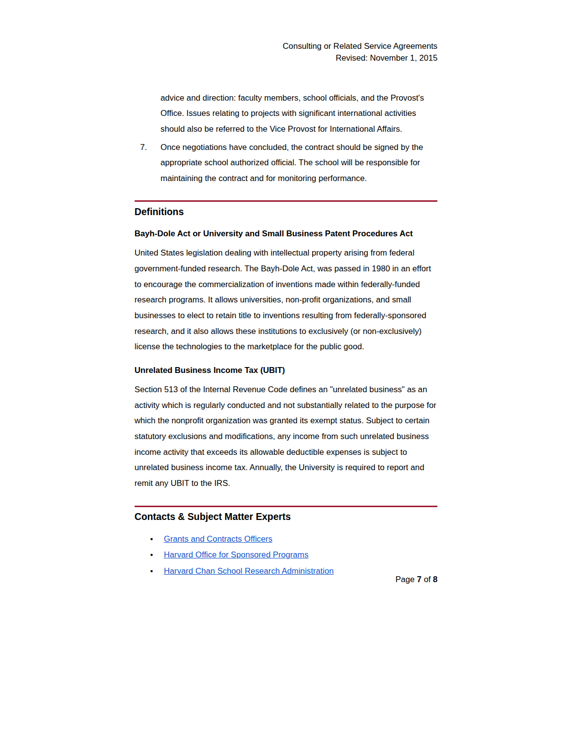Consulting or Related Service Agreements
Revised: November 1, 2015
advice and direction: faculty members, school officials, and the Provost's Office. Issues relating to projects with significant international activities should also be referred to the Vice Provost for International Affairs.
7. Once negotiations have concluded, the contract should be signed by the appropriate school authorized official. The school will be responsible for maintaining the contract and for monitoring performance.
Definitions
Bayh-Dole Act or University and Small Business Patent Procedures Act
United States legislation dealing with intellectual property arising from federal government-funded research. The Bayh-Dole Act, was passed in 1980 in an effort to encourage the commercialization of inventions made within federally-funded research programs. It allows universities, non-profit organizations, and small businesses to elect to retain title to inventions resulting from federally-sponsored research, and it also allows these institutions to exclusively (or non-exclusively) license the technologies to the marketplace for the public good.
Unrelated Business Income Tax (UBIT)
Section 513 of the Internal Revenue Code defines an "unrelated business" as an activity which is regularly conducted and not substantially related to the purpose for which the nonprofit organization was granted its exempt status. Subject to certain statutory exclusions and modifications, any income from such unrelated business income activity that exceeds its allowable deductible expenses is subject to unrelated business income tax. Annually, the University is required to report and remit any UBIT to the IRS.
Contacts & Subject Matter Experts
Grants and Contracts Officers
Harvard Office for Sponsored Programs
Harvard Chan School Research Administration
Page 7 of 8